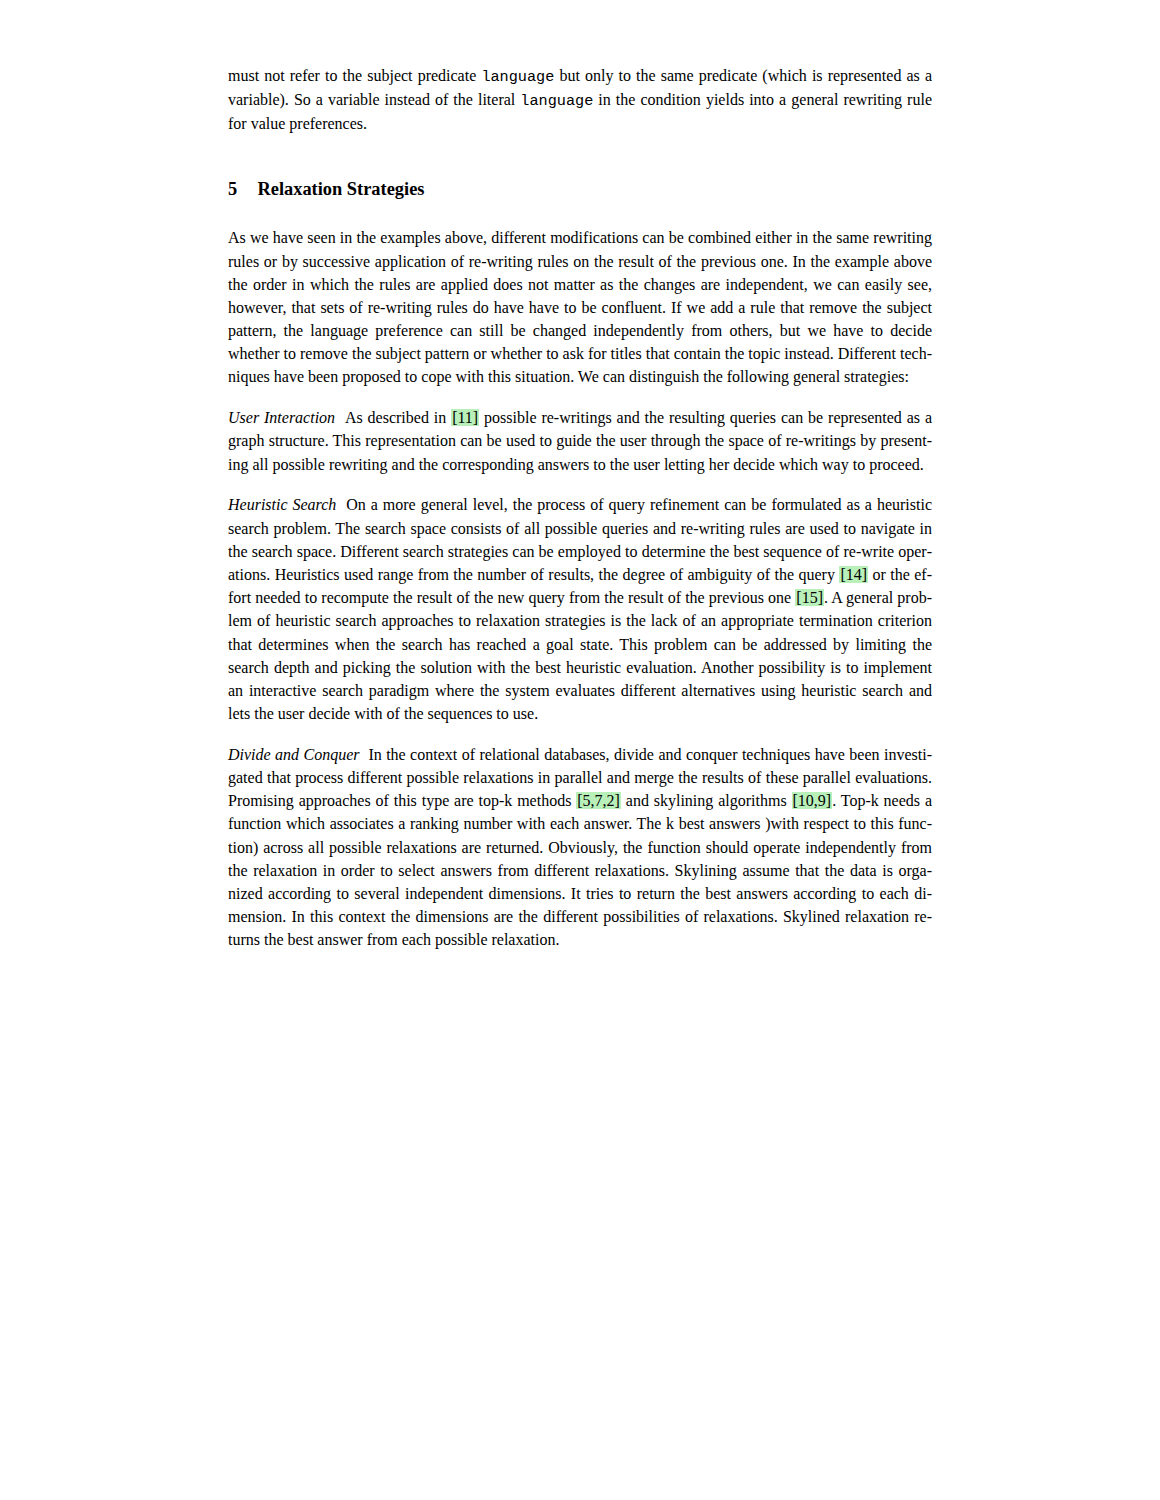must not refer to the subject predicate language but only to the same predicate (which is represented as a variable). So a variable instead of the literal language in the condition yields into a general rewriting rule for value preferences.
5 Relaxation Strategies
As we have seen in the examples above, different modifications can be combined either in the same rewriting rules or by successive application of re-writing rules on the result of the previous one. In the example above the order in which the rules are applied does not matter as the changes are independent, we can easily see, however, that sets of re-writing rules do have have to be confluent. If we add a rule that remove the subject pattern, the language preference can still be changed independently from others, but we have to decide whether to remove the subject pattern or whether to ask for titles that contain the topic instead. Different techniques have been proposed to cope with this situation. We can distinguish the following general strategies:
User Interaction As described in [11] possible re-writings and the resulting queries can be represented as a graph structure. This representation can be used to guide the user through the space of re-writings by presenting all possible rewriting and the corresponding answers to the user letting her decide which way to proceed.
Heuristic Search On a more general level, the process of query refinement can be formulated as a heuristic search problem. The search space consists of all possible queries and re-writing rules are used to navigate in the search space. Different search strategies can be employed to determine the best sequence of re-write operations. Heuristics used range from the number of results, the degree of ambiguity of the query [14] or the effort needed to recompute the result of the new query from the result of the previous one [15]. A general problem of heuristic search approaches to relaxation strategies is the lack of an appropriate termination criterion that determines when the search has reached a goal state. This problem can be addressed by limiting the search depth and picking the solution with the best heuristic evaluation. Another possibility is to implement an interactive search paradigm where the system evaluates different alternatives using heuristic search and lets the user decide with of the sequences to use.
Divide and Conquer In the context of relational databases, divide and conquer techniques have been investigated that process different possible relaxations in parallel and merge the results of these parallel evaluations. Promising approaches of this type are top-k methods [5,7,2] and skylining algorithms [10,9]. Top-k needs a function which associates a ranking number with each answer. The k best answers )with respect to this function) across all possible relaxations are returned. Obviously, the function should operate independently from the relaxation in order to select answers from different relaxations. Skylining assume that the data is organized according to several independent dimensions. It tries to return the best answers according to each dimension. In this context the dimensions are the different possibilities of relaxations. Skylined relaxation returns the best answer from each possible relaxation.